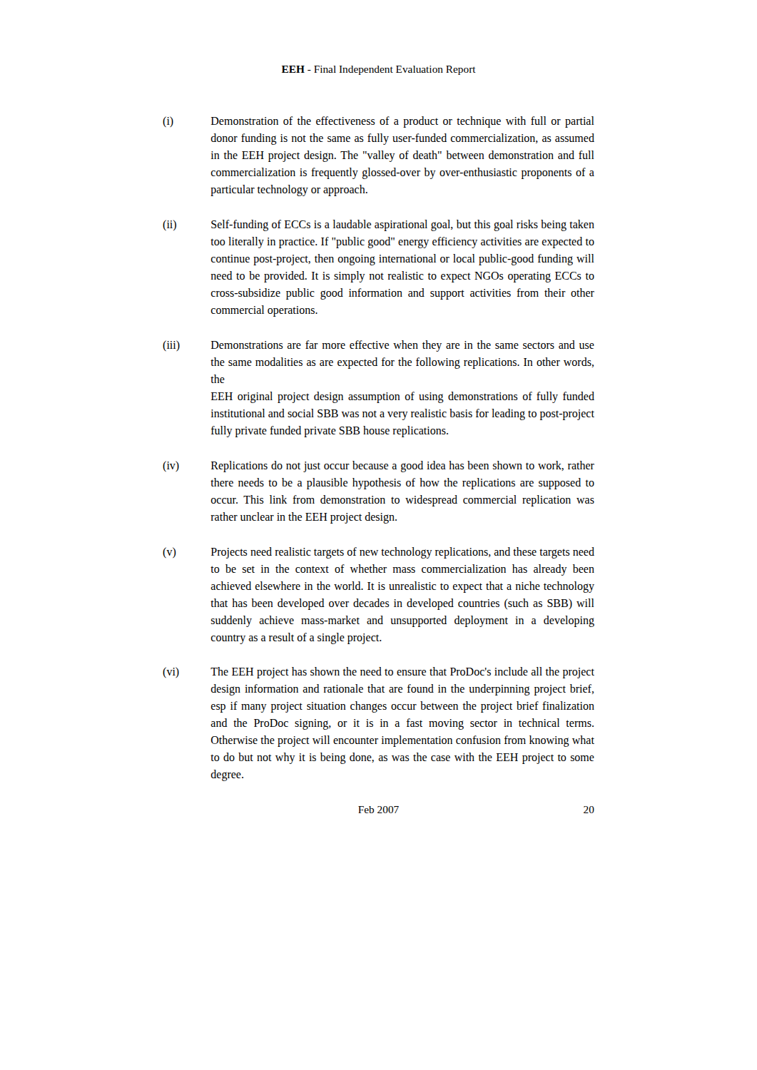EEH - Final Independent Evaluation Report
(i) Demonstration of the effectiveness of a product or technique with full or partial donor funding is not the same as fully user-funded commercialization, as assumed in the EEH project design. The "valley of death" between demonstration and full commercialization is frequently glossed-over by over-enthusiastic proponents of a particular technology or approach.
(ii) Self-funding of ECCs is a laudable aspirational goal, but this goal risks being taken too literally in practice. If "public good" energy efficiency activities are expected to continue post-project, then ongoing international or local public-good funding will need to be provided. It is simply not realistic to expect NGOs operating ECCs to cross-subsidize public good information and support activities from their other commercial operations.
(iii) Demonstrations are far more effective when they are in the same sectors and use the same modalities as are expected for the following replications. In other words, the EEH original project design assumption of using demonstrations of fully funded institutional and social SBB was not a very realistic basis for leading to post-project fully private funded private SBB house replications.
(iv) Replications do not just occur because a good idea has been shown to work, rather there needs to be a plausible hypothesis of how the replications are supposed to occur. This link from demonstration to widespread commercial replication was rather unclear in the EEH project design.
(v) Projects need realistic targets of new technology replications, and these targets need to be set in the context of whether mass commercialization has already been achieved elsewhere in the world. It is unrealistic to expect that a niche technology that has been developed over decades in developed countries (such as SBB) will suddenly achieve mass-market and unsupported deployment in a developing country as a result of a single project.
(vi) The EEH project has shown the need to ensure that ProDoc's include all the project design information and rationale that are found in the underpinning project brief, esp if many project situation changes occur between the project brief finalization and the ProDoc signing, or it is in a fast moving sector in technical terms. Otherwise the project will encounter implementation confusion from knowing what to do but not why it is being done, as was the case with the EEH project to some degree.
Feb 2007
20